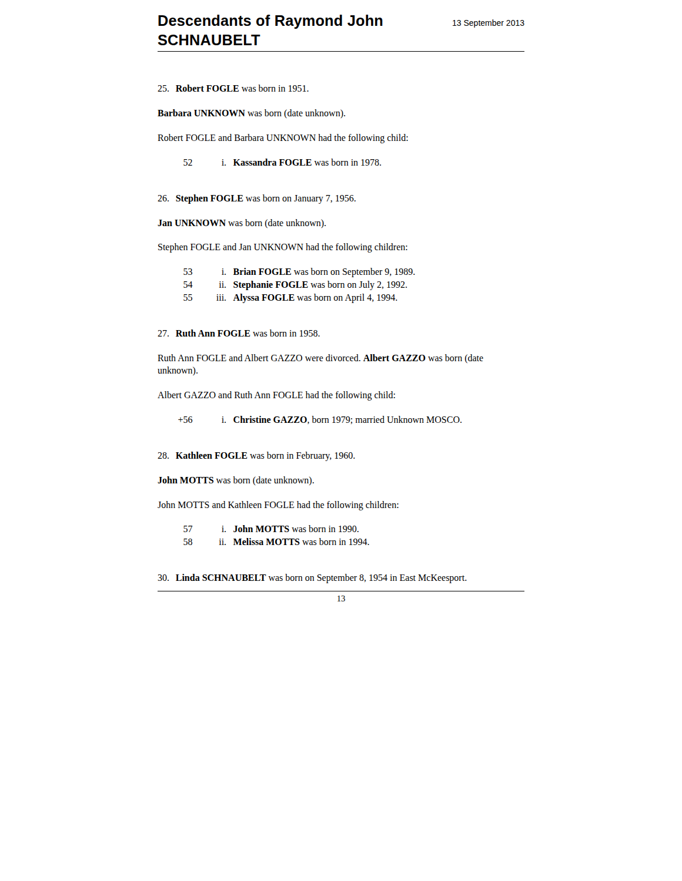Descendants of Raymond John SCHNAUBELT
13 September 2013
25. Robert FOGLE was born in 1951.
Barbara UNKNOWN was born (date unknown).
Robert FOGLE and Barbara UNKNOWN had the following child:
52 i. Kassandra FOGLE was born in 1978.
26. Stephen FOGLE was born on January 7, 1956.
Jan UNKNOWN was born (date unknown).
Stephen FOGLE and Jan UNKNOWN had the following children:
53 i. Brian FOGLE was born on September 9, 1989.
54 ii. Stephanie FOGLE was born on July 2, 1992.
55 iii. Alyssa FOGLE was born on April 4, 1994.
27. Ruth Ann FOGLE was born in 1958.
Ruth Ann FOGLE and Albert GAZZO were divorced. Albert GAZZO was born (date unknown).
Albert GAZZO and Ruth Ann FOGLE had the following child:
+56 i. Christine GAZZO, born 1979; married Unknown MOSCO.
28. Kathleen FOGLE was born in February, 1960.
John MOTTS was born (date unknown).
John MOTTS and Kathleen FOGLE had the following children:
57 i. John MOTTS was born in 1990.
58 ii. Melissa MOTTS was born in 1994.
30. Linda SCHNAUBELT was born on September 8, 1954 in East McKeesport.
13